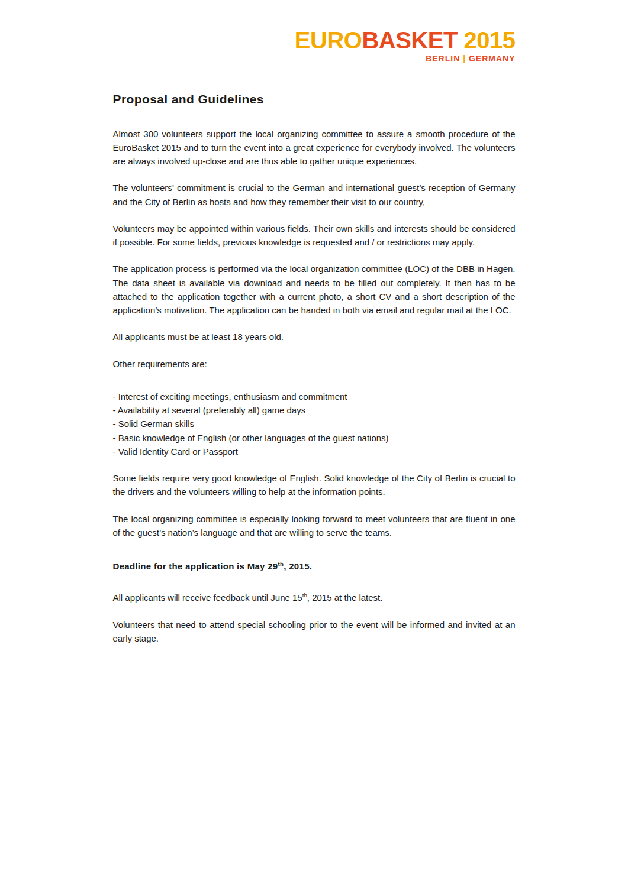EURO BASKET 2015
BERLIN | GERMANY
Proposal and Guidelines
Almost 300 volunteers support the local organizing committee to assure a smooth procedure of the EuroBasket 2015 and to turn the event into a great experience for everybody involved. The volunteers are always involved up-close and are thus able to gather unique experiences.
The volunteers’ commitment is crucial to the German and international guest’s reception of Germany and the City of Berlin as hosts and how they remember their visit to our country,
Volunteers may be appointed within various fields. Their own skills and interests should be considered if possible. For some fields, previous knowledge is requested and / or restrictions may apply.
The application process is performed via the local organization committee (LOC) of the DBB in Hagen. The data sheet is available via download and needs to be filled out completely. It then has to be attached to the application together with a current photo, a short CV and a short description of the application’s motivation. The application can be handed in both via email and regular mail at the LOC.
All applicants must be at least 18 years old.
Other requirements are:
- Interest of exciting meetings, enthusiasm and commitment
- Availability at several (preferably all) game days
- Solid German skills
- Basic knowledge of English (or other languages of the guest nations)
- Valid Identity Card or Passport
Some fields require very good knowledge of English. Solid knowledge of the City of Berlin is crucial to the drivers and the volunteers willing to help at the information points.
The local organizing committee is especially looking forward to meet volunteers that are fluent in one of the guest’s nation’s language and that are willing to serve the teams.
Deadline for the application is May 29th, 2015.
All applicants will receive feedback until June 15th, 2015 at the latest.
Volunteers that need to attend special schooling prior to the event will be informed and invited at an early stage.